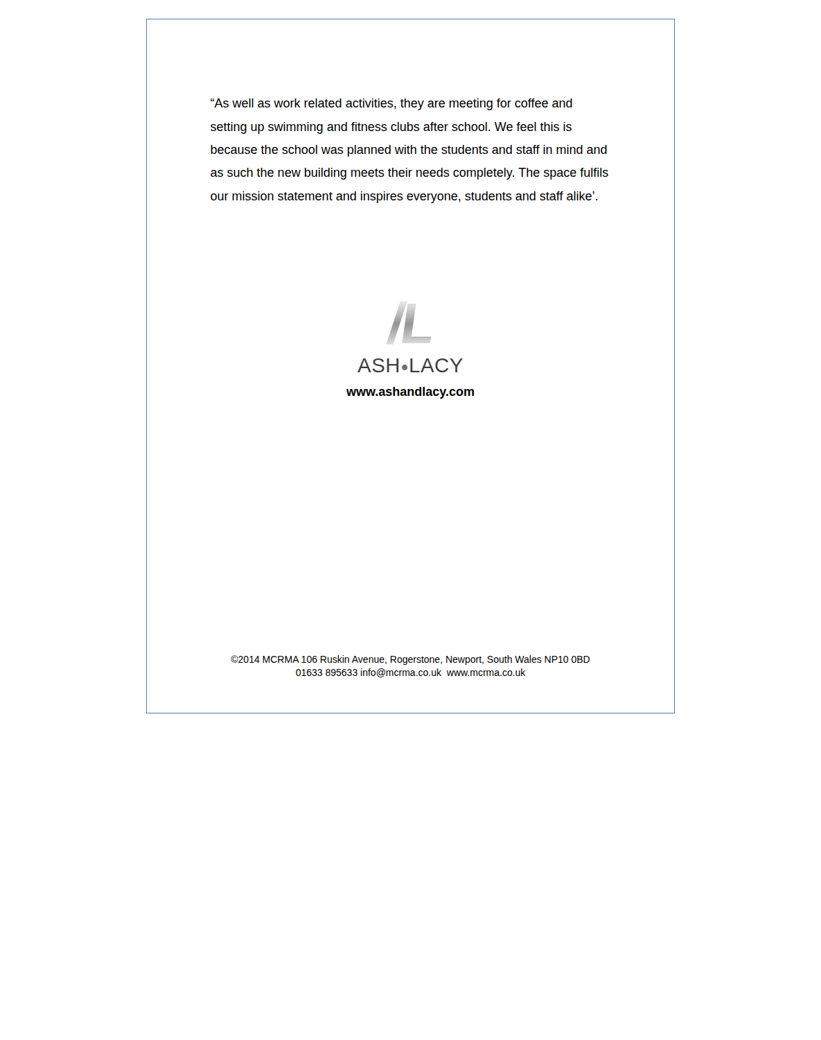“As well as work related activities, they are meeting for coffee and setting up swimming and fitness clubs after school. We feel this is because the school was planned with the students and staff in mind and as such the new building meets their needs completely. The space fulfils our mission statement and inspires everyone, students and staff alike’.
/L
ASH●LACY
www.ashandlacy.com
©2014 MCRMA 106 Ruskin Avenue, Rogerstone, Newport, South Wales NP10 0BD
01633 895633 info@mcrma.co.uk www.mcrma.co.uk